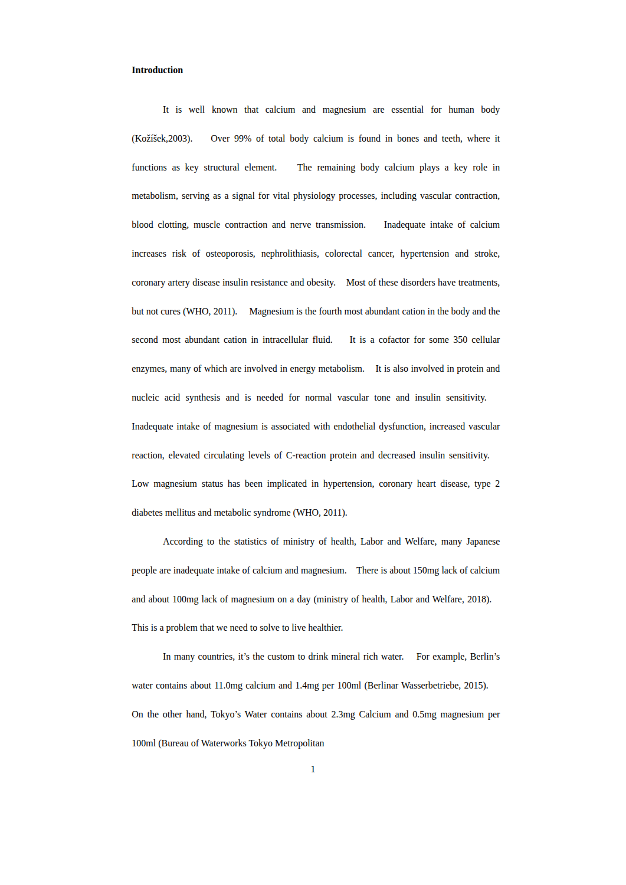Introduction
It is well known that calcium and magnesium are essential for human body (Kožíšek,2003). Over 99% of total body calcium is found in bones and teeth, where it functions as key structural element. The remaining body calcium plays a key role in metabolism, serving as a signal for vital physiology processes, including vascular contraction, blood clotting, muscle contraction and nerve transmission. Inadequate intake of calcium increases risk of osteoporosis, nephrolithiasis, colorectal cancer, hypertension and stroke, coronary artery disease insulin resistance and obesity. Most of these disorders have treatments, but not cures (WHO, 2011). Magnesium is the fourth most abundant cation in the body and the second most abundant cation in intracellular fluid. It is a cofactor for some 350 cellular enzymes, many of which are involved in energy metabolism. It is also involved in protein and nucleic acid synthesis and is needed for normal vascular tone and insulin sensitivity. Inadequate intake of magnesium is associated with endothelial dysfunction, increased vascular reaction, elevated circulating levels of C-reaction protein and decreased insulin sensitivity. Low magnesium status has been implicated in hypertension, coronary heart disease, type 2 diabetes mellitus and metabolic syndrome (WHO, 2011).
According to the statistics of ministry of health, Labor and Welfare, many Japanese people are inadequate intake of calcium and magnesium. There is about 150mg lack of calcium and about 100mg lack of magnesium on a day (ministry of health, Labor and Welfare, 2018). This is a problem that we need to solve to live healthier.
In many countries, it’s the custom to drink mineral rich water. For example, Berlin’s water contains about 11.0mg calcium and 1.4mg per 100ml (Berlinar Wasserbetriebe, 2015). On the other hand, Tokyo’s Water contains about 2.3mg Calcium and 0.5mg magnesium per 100ml (Bureau of Waterworks Tokyo Metropolitan
1